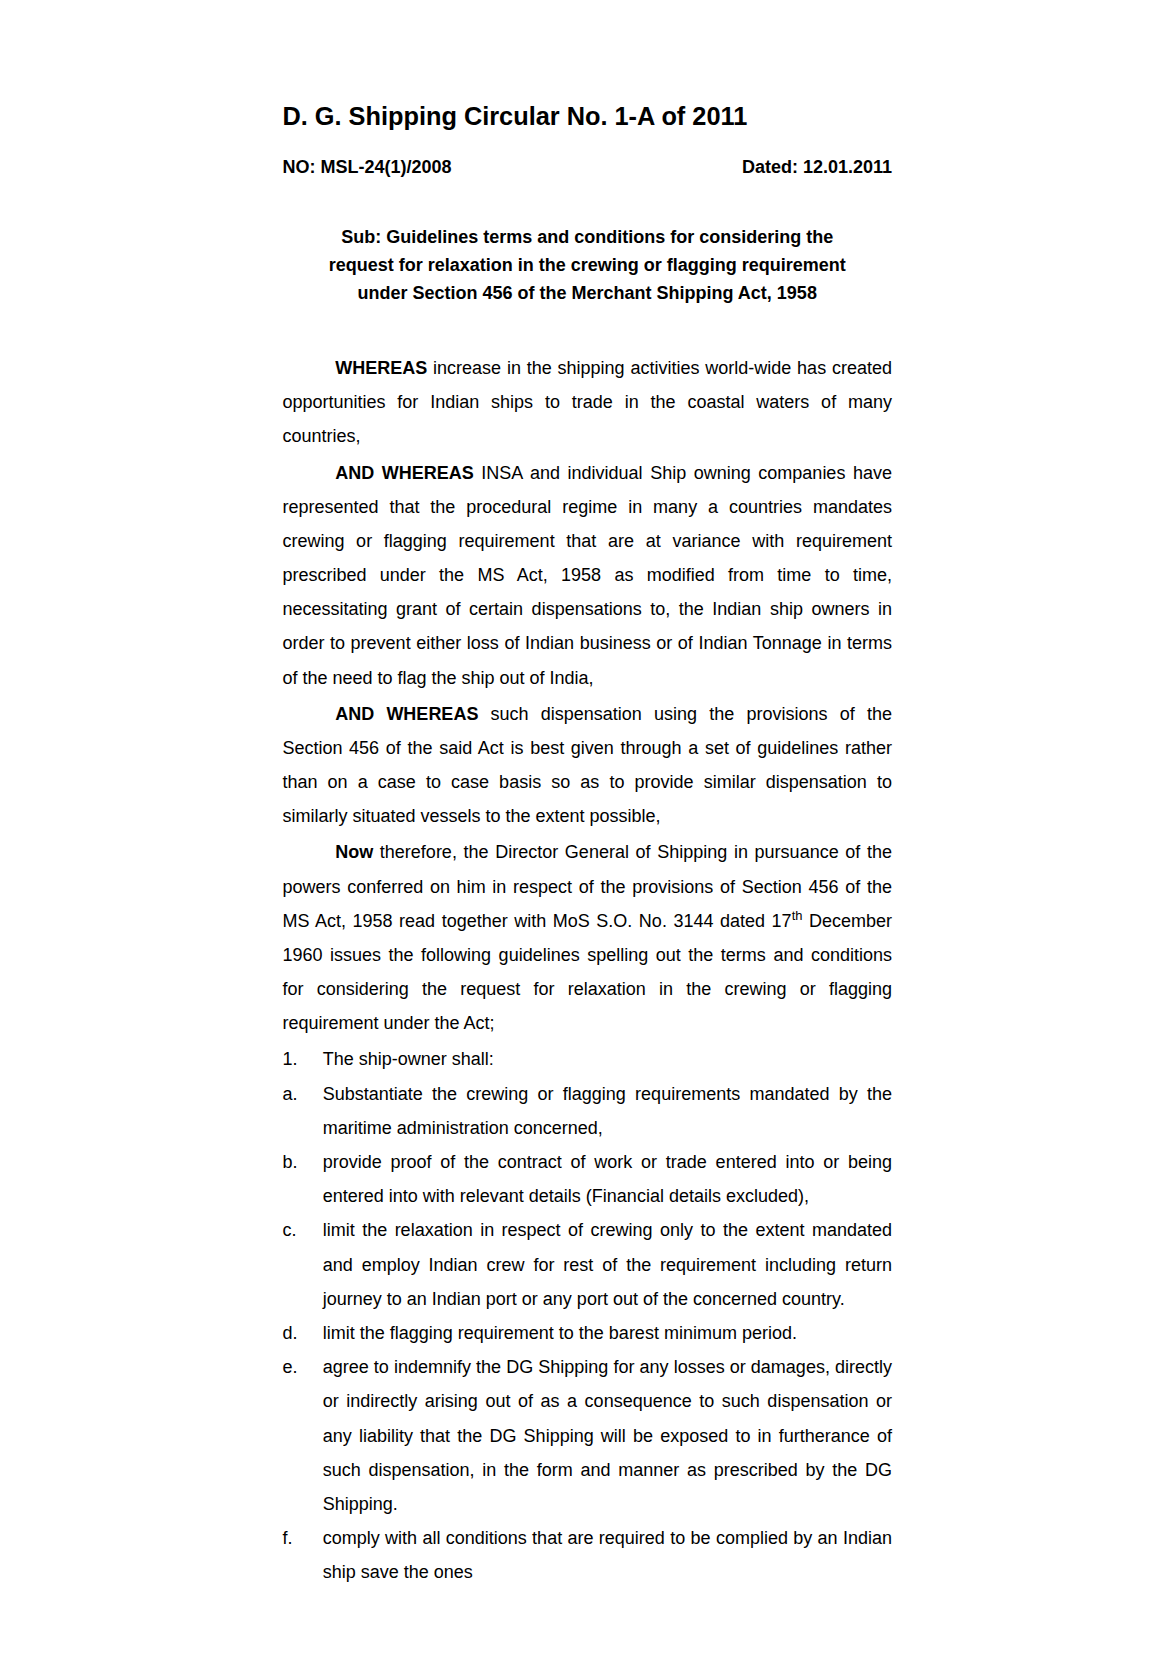D. G. Shipping Circular No. 1-A of 2011
NO: MSL-24(1)/2008 Dated: 12.01.2011
Sub: Guidelines terms and conditions for considering the request for relaxation in the crewing or flagging requirement under Section 456 of the Merchant Shipping Act, 1958
WHEREAS increase in the shipping activities world-wide has created opportunities for Indian ships to trade in the coastal waters of many countries,
AND WHEREAS INSA and individual Ship owning companies have represented that the procedural regime in many a countries mandates crewing or flagging requirement that are at variance with requirement prescribed under the MS Act, 1958 as modified from time to time, necessitating grant of certain dispensations to, the Indian ship owners in order to prevent either loss of Indian business or of Indian Tonnage in terms of the need to flag the ship out of India,
AND WHEREAS such dispensation using the provisions of the Section 456 of the said Act is best given through a set of guidelines rather than on a case to case basis so as to provide similar dispensation to similarly situated vessels to the extent possible,
Now therefore, the Director General of Shipping in pursuance of the powers conferred on him in respect of the provisions of Section 456 of the MS Act, 1958 read together with MoS S.O. No. 3144 dated 17th December 1960 issues the following guidelines spelling out the terms and conditions for considering the request for relaxation in the crewing or flagging requirement under the Act;
1. The ship-owner shall:
a. Substantiate the crewing or flagging requirements mandated by the maritime administration concerned,
b. provide proof of the contract of work or trade entered into or being entered into with relevant details (Financial details excluded),
c. limit the relaxation in respect of crewing only to the extent mandated and employ Indian crew for rest of the requirement including return journey to an Indian port or any port out of the concerned country.
d. limit the flagging requirement to the barest minimum period.
e. agree to indemnify the DG Shipping for any losses or damages, directly or indirectly arising out of as a consequence to such dispensation or any liability that the DG Shipping will be exposed to in furtherance of such dispensation, in the form and manner as prescribed by the DG Shipping.
f. comply with all conditions that are required to be complied by an Indian ship save the ones